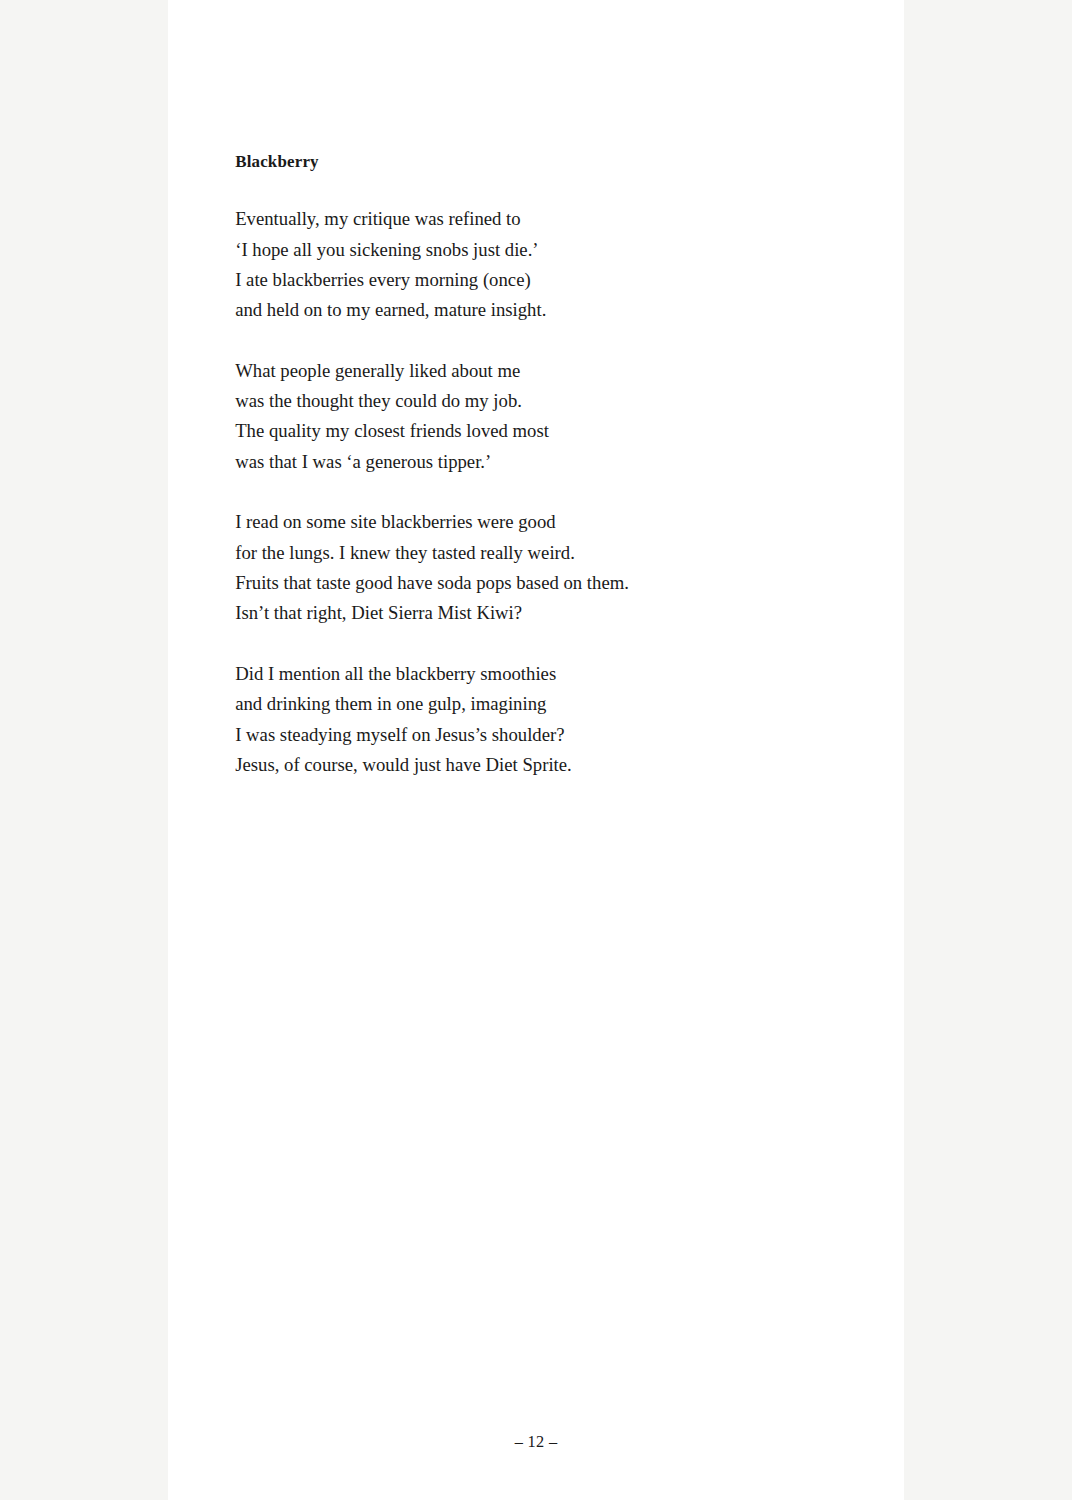Blackberry
Eventually, my critique was refined to
‘I hope all you sickening snobs just die.’
I ate blackberries every morning (once)
and held on to my earned, mature insight.
What people generally liked about me
was the thought they could do my job.
The quality my closest friends loved most
was that I was ‘a generous tipper.’
I read on some site blackberries were good
for the lungs. I knew they tasted really weird.
Fruits that taste good have soda pops based on them.
Isn’t that right, Diet Sierra Mist Kiwi?
Did I mention all the blackberry smoothies
and drinking them in one gulp, imagining
I was steadying myself on Jesus’s shoulder?
Jesus, of course, would just have Diet Sprite.
– 12 –